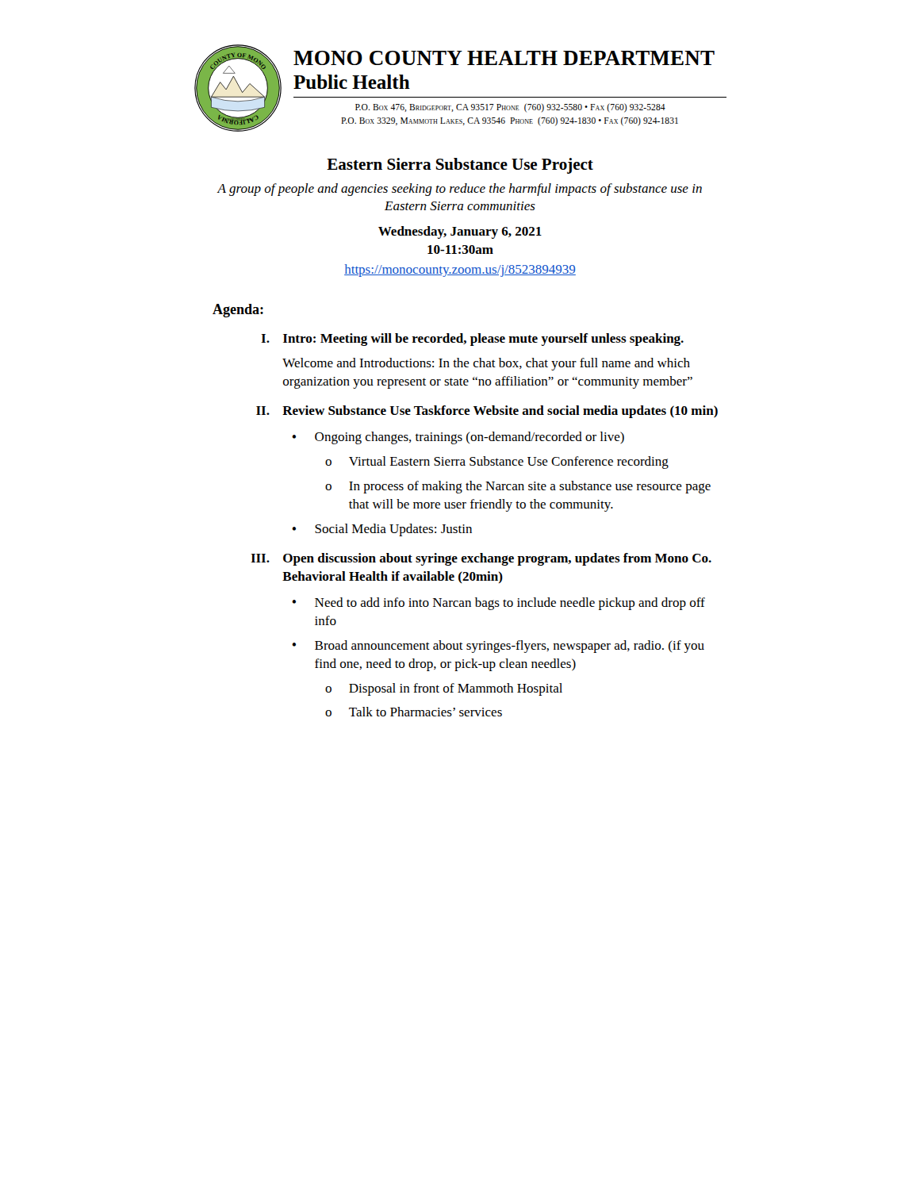COUNTY OF MONO CALIFORNIA ESTABLISHED 1861
MONO COUNTY HEALTH DEPARTMENT
Public Health
P.O. Box 476, Bridgeport, CA 93517 Phone (760) 932-5580 • Fax (760) 932-5284
P.O. Box 3329, Mammoth Lakes, CA 93546 Phone (760) 924-1830 • Fax (760) 924-1831
Eastern Sierra Substance Use Project
A group of people and agencies seeking to reduce the harmful impacts of substance use in Eastern Sierra communities
Wednesday, January 6, 2021
10-11:30am
https://monocounty.zoom.us/j/8523894939
Agenda:
I.
Intro: Meeting will be recorded, please mute yourself unless speaking.
Welcome and Introductions: In the chat box, chat your full name and which organization you represent or state “no affiliation” or “community member”
II.
Review Substance Use Taskforce Website and social media updates (10 min)
Ongoing changes, trainings (on-demand/recorded or live)
Virtual Eastern Sierra Substance Use Conference recording
In process of making the Narcan site a substance use resource page that will be more user friendly to the community.
Social Media Updates: Justin
III.
Open discussion about syringe exchange program, updates from Mono Co. Behavioral Health if available (20min)
Need to add info into Narcan bags to include needle pickup and drop off info
Broad announcement about syringes-flyers, newspaper ad, radio. (if you find one, need to drop, or pick-up clean needles)
Disposal in front of Mammoth Hospital
Talk to Pharmacies’ services